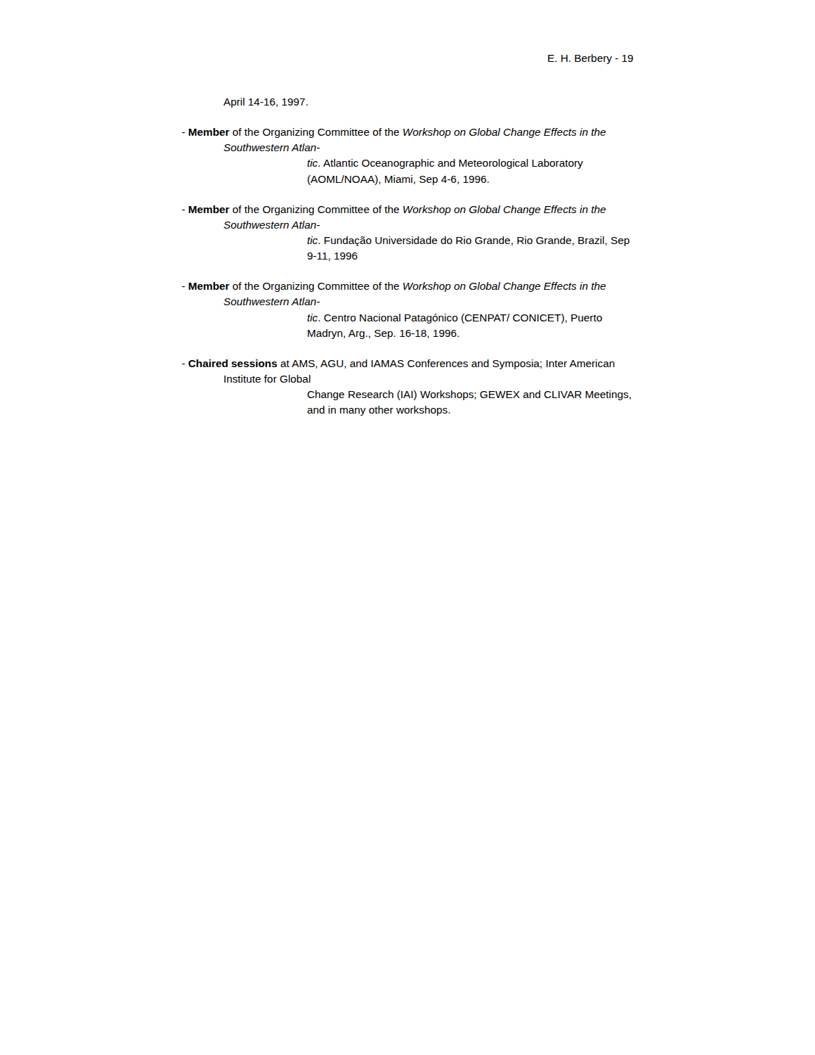E. H. Berbery - 19
April 14-16, 1997.
- Member of the Organizing Committee of the Workshop on Global Change Effects in the Southwestern Atlan-tic. Atlantic Oceanographic and Meteorological Laboratory (AOML/NOAA), Miami, Sep 4-6, 1996.
- Member of the Organizing Committee of the Workshop on Global Change Effects in the Southwestern Atlan-tic. Fundação Universidade do Rio Grande, Rio Grande, Brazil, Sep 9-11, 1996
- Member of the Organizing Committee of the Workshop on Global Change Effects in the Southwestern Atlan-tic. Centro Nacional Patagónico (CENPAT/ CONICET), Puerto Madryn, Arg., Sep. 16-18, 1996.
- Chaired sessions at AMS, AGU, and IAMAS Conferences and Symposia; Inter American Institute for GlobalChange Research (IAI) Workshops; GEWEX and CLIVAR Meetings, and in many other workshops.